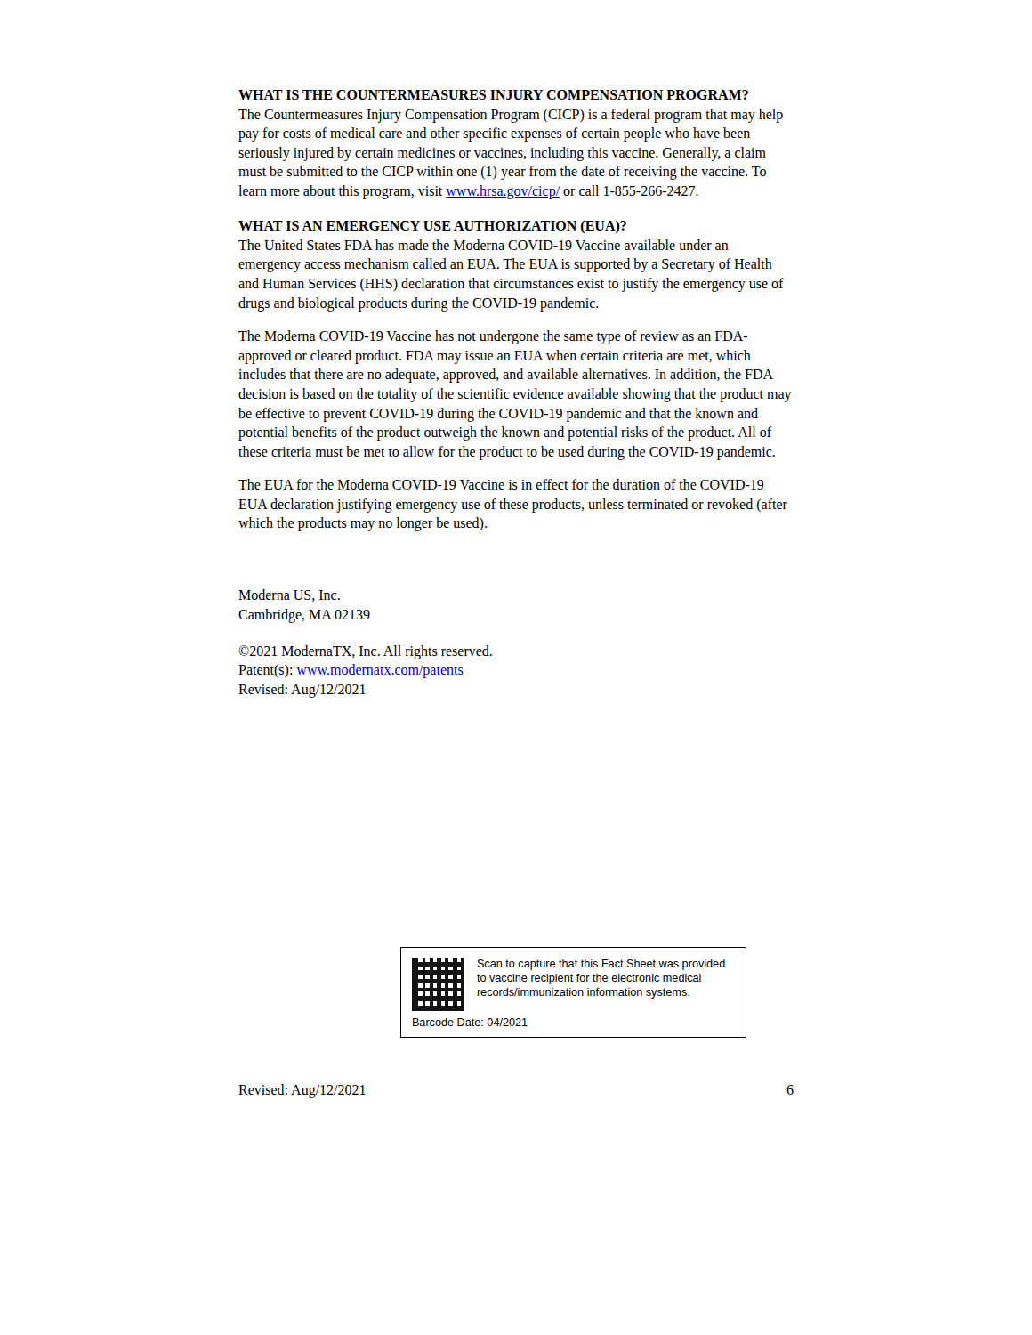What is the Countermeasures Injury Compensation Program?
The Countermeasures Injury Compensation Program (CICP) is a federal program that may help pay for costs of medical care and other specific expenses of certain people who have been seriously injured by certain medicines or vaccines, including this vaccine. Generally, a claim must be submitted to the CICP within one (1) year from the date of receiving the vaccine. To learn more about this program, visit www.hrsa.gov/cicp/ or call 1-855-266-2427.
What is an Emergency Use Authorization (EUA)?
The United States FDA has made the Moderna COVID-19 Vaccine available under an emergency access mechanism called an EUA. The EUA is supported by a Secretary of Health and Human Services (HHS) declaration that circumstances exist to justify the emergency use of drugs and biological products during the COVID-19 pandemic.
The Moderna COVID-19 Vaccine has not undergone the same type of review as an FDA-approved or cleared product. FDA may issue an EUA when certain criteria are met, which includes that there are no adequate, approved, and available alternatives. In addition, the FDA decision is based on the totality of the scientific evidence available showing that the product may be effective to prevent COVID-19 during the COVID-19 pandemic and that the known and potential benefits of the product outweigh the known and potential risks of the product. All of these criteria must be met to allow for the product to be used during the COVID-19 pandemic.
The EUA for the Moderna COVID-19 Vaccine is in effect for the duration of the COVID-19 EUA declaration justifying emergency use of these products, unless terminated or revoked (after which the products may no longer be used).
Moderna US, Inc.
Cambridge, MA 02139
©2021 ModernaTX, Inc. All rights reserved.
Patent(s): www.modernatx.com/patents
Revised: Aug/12/2021
Scan to capture that this Fact Sheet was provided to vaccine recipient for the electronic medical records/immunization information systems.
Barcode Date: 04/2021
Revised: Aug/12/2021 6